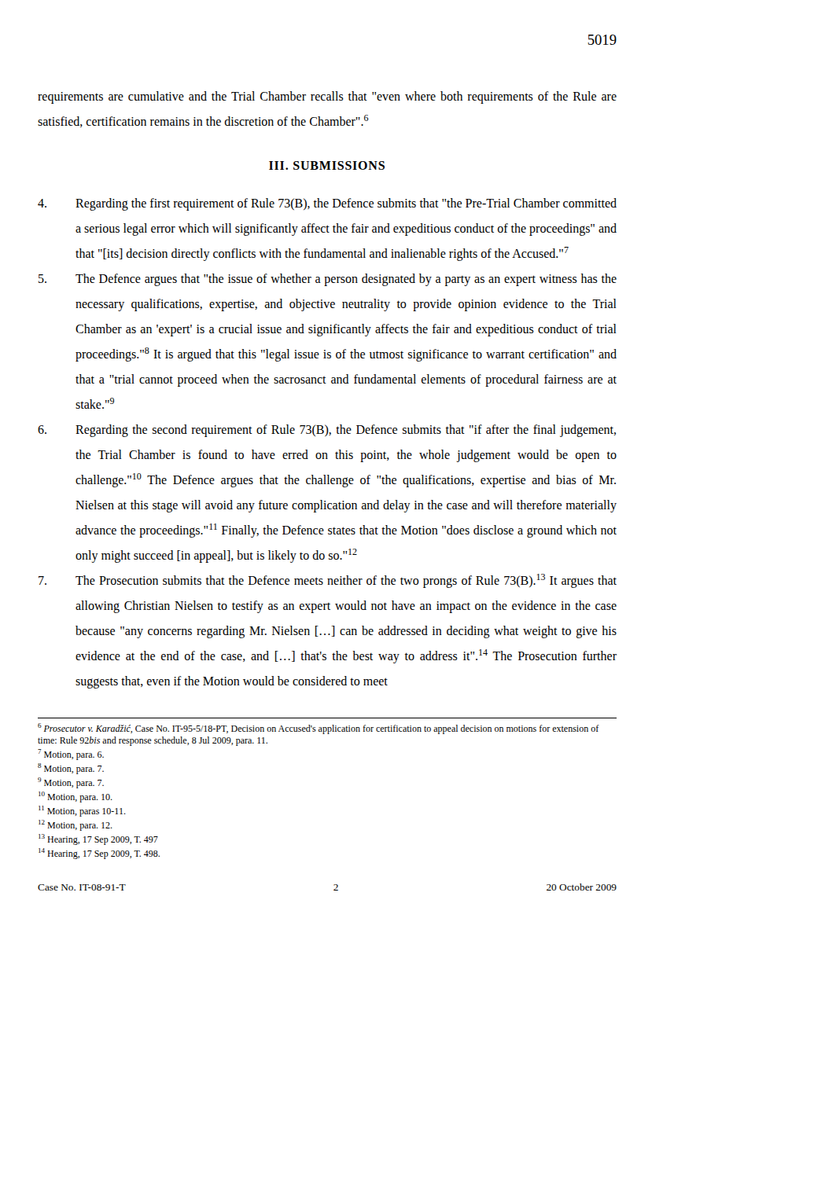5019
requirements are cumulative and the Trial Chamber recalls that "even where both requirements of the Rule are satisfied, certification remains in the discretion of the Chamber".6
III. SUBMISSIONS
4.
Regarding the first requirement of Rule 73(B), the Defence submits that "the Pre-Trial Chamber committed a serious legal error which will significantly affect the fair and expeditious conduct of the proceedings" and that "[its] decision directly conflicts with the fundamental and inalienable rights of the Accused."7
5.
The Defence argues that "the issue of whether a person designated by a party as an expert witness has the necessary qualifications, expertise, and objective neutrality to provide opinion evidence to the Trial Chamber as an 'expert' is a crucial issue and significantly affects the fair and expeditious conduct of trial proceedings."8 It is argued that this "legal issue is of the utmost significance to warrant certification" and that a "trial cannot proceed when the sacrosanct and fundamental elements of procedural fairness are at stake."9
6.
Regarding the second requirement of Rule 73(B), the Defence submits that "if after the final judgement, the Trial Chamber is found to have erred on this point, the whole judgement would be open to challenge."10 The Defence argues that the challenge of "the qualifications, expertise and bias of Mr. Nielsen at this stage will avoid any future complication and delay in the case and will therefore materially advance the proceedings."11 Finally, the Defence states that the Motion "does disclose a ground which not only might succeed [in appeal], but is likely to do so."12
7.
The Prosecution submits that the Defence meets neither of the two prongs of Rule 73(B).13 It argues that allowing Christian Nielsen to testify as an expert would not have an impact on the evidence in the case because "any concerns regarding Mr. Nielsen […] can be addressed in deciding what weight to give his evidence at the end of the case, and […] that's the best way to address it".14 The Prosecution further suggests that, even if the Motion would be considered to meet
6 Prosecutor v. Karadžić, Case No. IT-95-5/18-PT, Decision on Accused's application for certification to appeal decision on motions for extension of time: Rule 92bis and response schedule, 8 Jul 2009, para. 11.
7 Motion, para. 6.
8 Motion, para. 7.
9 Motion, para. 7.
10 Motion, para. 10.
11 Motion, paras 10-11.
12 Motion, para. 12.
13 Hearing, 17 Sep 2009, T. 497
14 Hearing, 17 Sep 2009, T. 498.
Case No. IT-08-91-T 2 20 October 2009